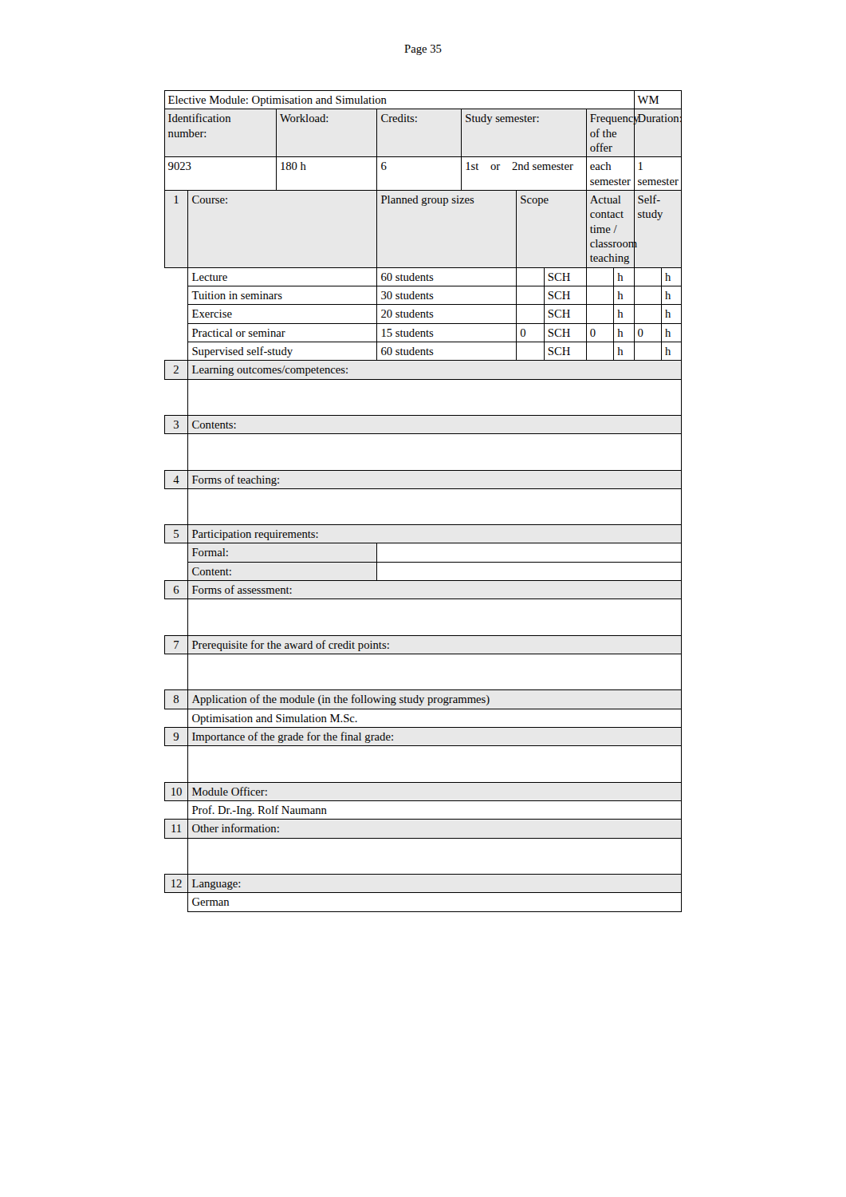Page 35
| Elective Module: Optimisation and Simulation | WM |
| Identification number: | Workload: | Credits: | Study semester: | Frequency of the offer | Duration: |
| 9023 | 180 h | 6 | 1st or 2nd semester | each semester | 1 semester |
| 1 | Course: | Planned group sizes | Scope | Actual contact time / classroom teaching | Self-study |
| | Lecture | 60 students | | SCH | | h | | h |
| | Tuition in seminars | 30 students | | SCH | | h | | h |
| | Exercise | 20 students | | SCH | | h | | h |
| | Practical or seminar | 15 students | 0 | SCH | 0 | h | 0 | h |
| | Supervised self-study | 60 students | | SCH | | h | | h |
| 2 | Learning outcomes/competences: |
| 3 | Contents: |
| 4 | Forms of teaching: |
| 5 | Participation requirements: |
| | Formal: | |
| | Content: | |
| 6 | Forms of assessment: |
| 7 | Prerequisite for the award of credit points: |
| 8 | Application of the module (in the following study programmes) |
| | Optimisation and Simulation M.Sc. |
| 9 | Importance of the grade for the final grade: |
| 10 | Module Officer: |
| | Prof. Dr.-Ing. Rolf Naumann |
| 11 | Other information: |
| 12 | Language: |
| | German |